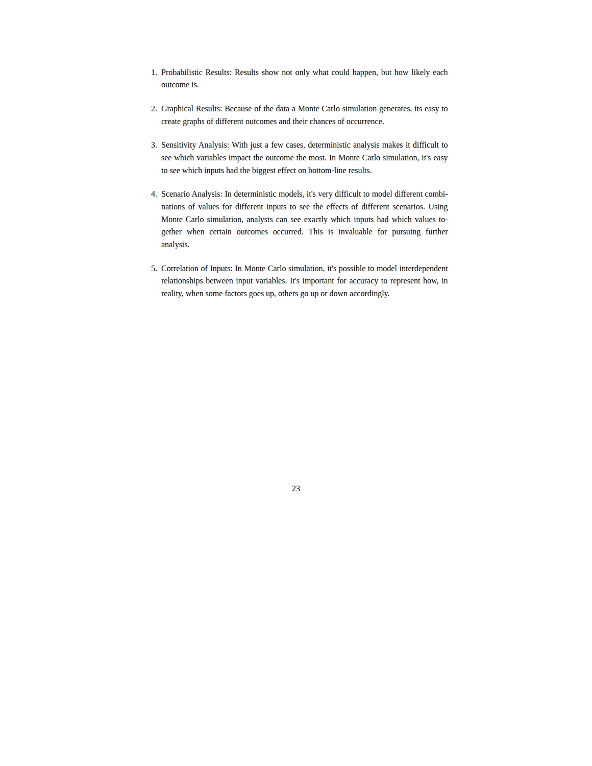1. Probabilistic Results: Results show not only what could happen, but how likely each outcome is.
2. Graphical Results: Because of the data a Monte Carlo simulation generates, its easy to create graphs of different outcomes and their chances of occurrence.
3. Sensitivity Analysis: With just a few cases, deterministic analysis makes it difficult to see which variables impact the outcome the most. In Monte Carlo simulation, it's easy to see which inputs had the biggest effect on bottom-line results.
4. Scenario Analysis: In deterministic models, it's very difficult to model different combinations of values for different inputs to see the effects of different scenarios. Using Monte Carlo simulation, analysts can see exactly which inputs had which values together when certain outcomes occurred. This is invaluable for pursuing further analysis.
5. Correlation of Inputs: In Monte Carlo simulation, it's possible to model interdependent relationships between input variables. It's important for accuracy to represent how, in reality, when some factors goes up, others go up or down accordingly.
23